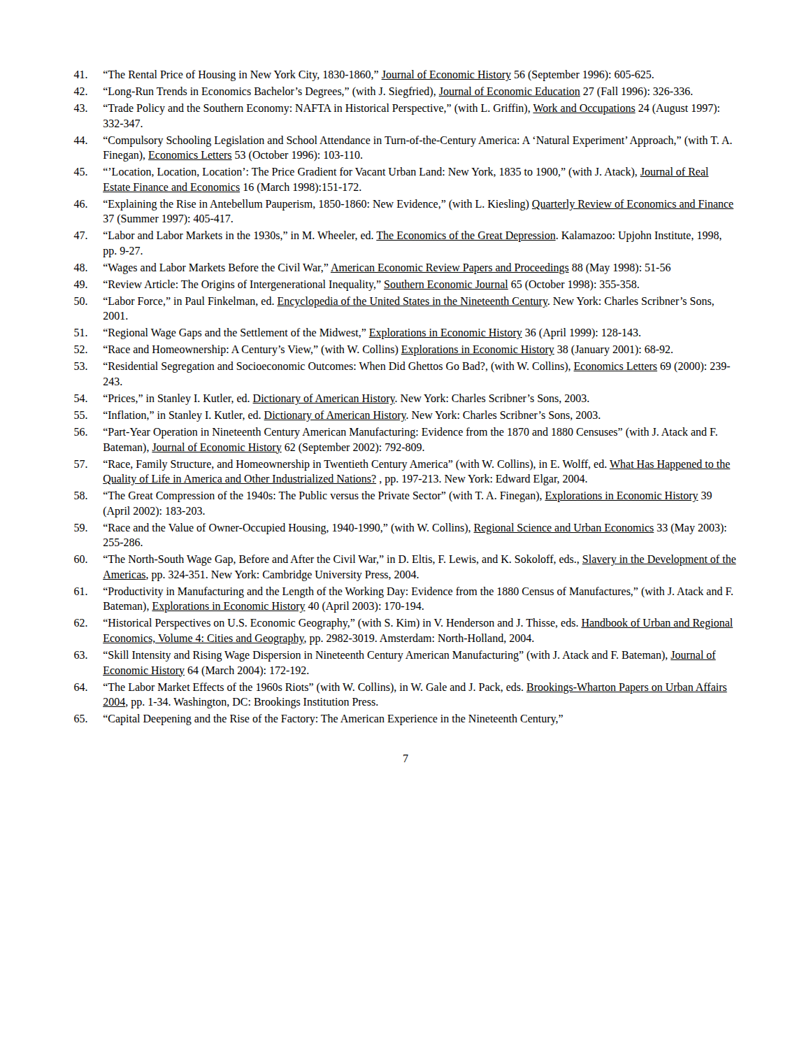41.“The Rental Price of Housing in New York City, 1830-1860,” Journal of Economic History 56 (September 1996): 605-625.
42.“Long-Run Trends in Economics Bachelor’s Degrees,” (with J. Siegfried), Journal of Economic Education 27 (Fall 1996): 326-336.
43.“Trade Policy and the Southern Economy: NAFTA in Historical Perspective,” (with L. Griffin), Work and Occupations 24 (August 1997): 332-347.
44.“Compulsory Schooling Legislation and School Attendance in Turn-of-the-Century America: A ‘Natural Experiment’ Approach,” (with T. A. Finegan), Economics Letters 53 (October 1996): 103-110.
45.“’Location, Location, Location’: The Price Gradient for Vacant Urban Land: New York, 1835 to 1900,” (with J. Atack), Journal of Real Estate Finance and Economics 16 (March 1998):151-172.
46.“Explaining the Rise in Antebellum Pauperism, 1850-1860: New Evidence,” (with L. Kiesling) Quarterly Review of Economics and Finance 37 (Summer 1997): 405-417.
47.“Labor and Labor Markets in the 1930s,” in M. Wheeler, ed. The Economics of the Great Depression. Kalamazoo: Upjohn Institute, 1998, pp. 9-27.
48.“Wages and Labor Markets Before the Civil War,” American Economic Review Papers and Proceedings 88 (May 1998): 51-56
49.“Review Article: The Origins of Intergenerational Inequality,” Southern Economic Journal 65 (October 1998): 355-358.
50.“Labor Force,” in Paul Finkelman, ed. Encyclopedia of the United States in the Nineteenth Century. New York: Charles Scribner’s Sons, 2001.
51.“Regional Wage Gaps and the Settlement of the Midwest,” Explorations in Economic History 36 (April 1999): 128-143.
52.“Race and Homeownership: A Century’s View,” (with W. Collins) Explorations in Economic History 38 (January 2001): 68-92.
53.“Residential Segregation and Socioeconomic Outcomes: When Did Ghettos Go Bad?, (with W. Collins), Economics Letters 69 (2000): 239-243.
54.“Prices,” in Stanley I. Kutler, ed. Dictionary of American History. New York: Charles Scribner’s Sons, 2003.
55.“Inflation,” in Stanley I. Kutler, ed. Dictionary of American History. New York: Charles Scribner’s Sons, 2003.
56.“Part-Year Operation in Nineteenth Century American Manufacturing: Evidence from the 1870 and 1880 Censuses” (with J. Atack and F. Bateman), Journal of Economic History 62 (September 2002): 792-809.
57.“Race, Family Structure, and Homeownership in Twentieth Century America” (with W. Collins), in E. Wolff, ed. What Has Happened to the Quality of Life in America and Other Industrialized Nations? , pp. 197-213. New York: Edward Elgar, 2004.
58.“The Great Compression of the 1940s: The Public versus the Private Sector” (with T. A. Finegan), Explorations in Economic History 39 (April 2002): 183-203.
59.“Race and the Value of Owner-Occupied Housing, 1940-1990,” (with W. Collins), Regional Science and Urban Economics 33 (May 2003): 255-286.
60.“The North-South Wage Gap, Before and After the Civil War,” in D. Eltis, F. Lewis, and K. Sokoloff, eds., Slavery in the Development of the Americas, pp. 324-351. New York: Cambridge University Press, 2004.
61.“Productivity in Manufacturing and the Length of the Working Day: Evidence from the 1880 Census of Manufactures,” (with J. Atack and F. Bateman), Explorations in Economic History 40 (April 2003): 170-194.
62.“Historical Perspectives on U.S. Economic Geography,” (with S. Kim) in V. Henderson and J. Thisse, eds. Handbook of Urban and Regional Economics, Volume 4: Cities and Geography, pp. 2982-3019. Amsterdam: North-Holland, 2004.
63.“Skill Intensity and Rising Wage Dispersion in Nineteenth Century American Manufacturing” (with J. Atack and F. Bateman), Journal of Economic History 64 (March 2004): 172-192.
64.“The Labor Market Effects of the 1960s Riots” (with W. Collins), in W. Gale and J. Pack, eds. Brookings-Wharton Papers on Urban Affairs 2004, pp. 1-34. Washington, DC: Brookings Institution Press.
65.“Capital Deepening and the Rise of the Factory: The American Experience in the Nineteenth Century,”
7